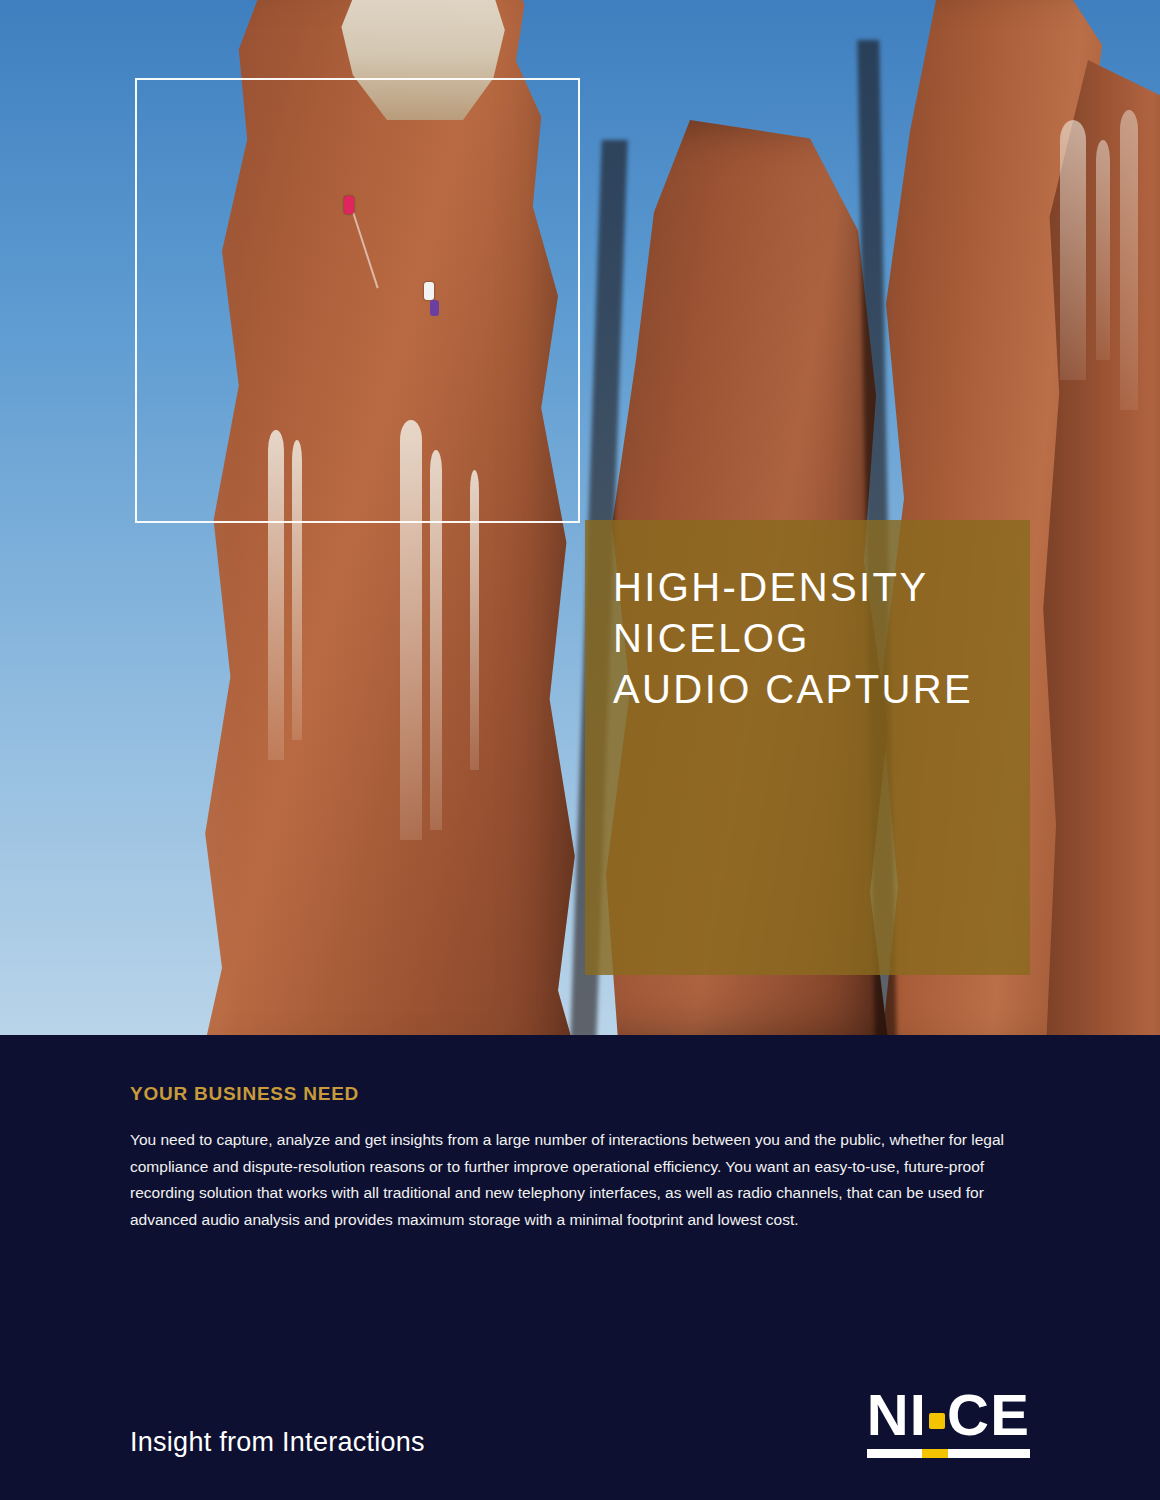High-Density
NiceLog
Audio Capture
Your Business Need
You need to capture, analyze and get insights from a large number of interactions between you and the public, whether for legal compliance and dispute-resolution reasons or to further improve operational efficiency. You want an easy-to-use, future-proof recording solution that works with all traditional and new telephony interfaces, as well as radio channels, that can be used for advanced audio analysis and provides maximum storage with a minimal footprint and lowest cost.
Insight from Interactions
NI CE